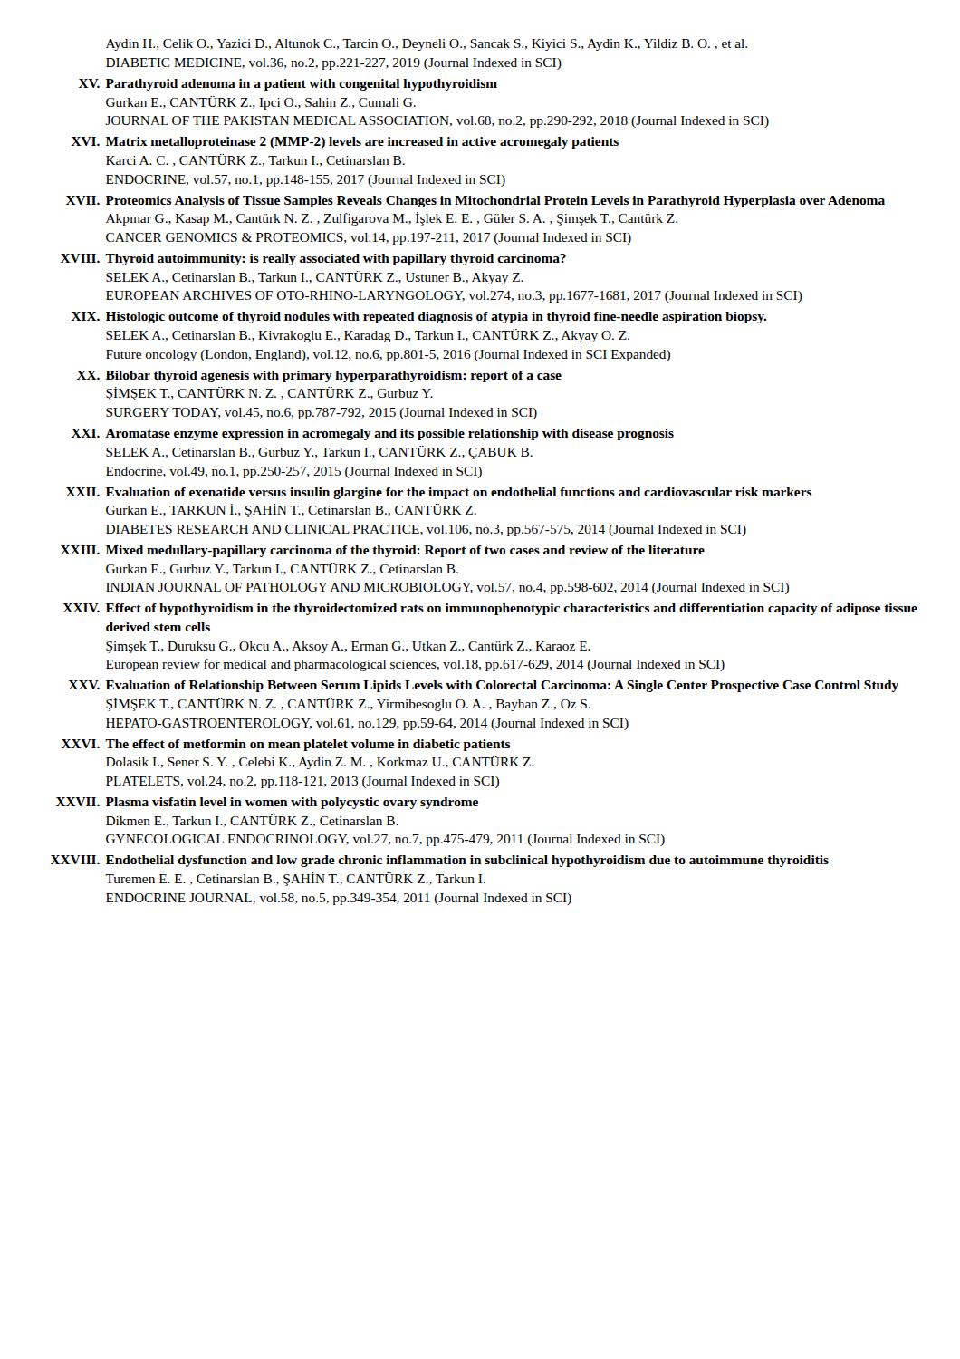Aydin H., Celik O., Yazici D., Altunok C., Tarcin O., Deyneli O., Sancak S., Kiyici S., Aydin K., Yildiz B. O. , et al.
DIABETIC MEDICINE, vol.36, no.2, pp.221-227, 2019 (Journal Indexed in SCI)
XV.
Parathyroid adenoma in a patient with congenital hypothyroidism
Gurkan E., CANTÜRK Z., Ipci O., Sahin Z., Cumali G.
JOURNAL OF THE PAKISTAN MEDICAL ASSOCIATION, vol.68, no.2, pp.290-292, 2018 (Journal Indexed in SCI)
XVI.
Matrix metalloproteinase 2 (MMP-2) levels are increased in active acromegaly patients
Karci A. C. , CANTÜRK Z., Tarkun I., Cetinarslan B.
ENDOCRINE, vol.57, no.1, pp.148-155, 2017 (Journal Indexed in SCI)
XVII.
Proteomics Analysis of Tissue Samples Reveals Changes in Mitochondrial Protein Levels in Parathyroid Hyperplasia over Adenoma
Akpınar G., Kasap M., Cantürk N. Z. , Zulfigarova M., İşlek E. E. , Güler S. A. , Şimşek T., Cantürk Z.
CANCER GENOMICS & PROTEOMICS, vol.14, pp.197-211, 2017 (Journal Indexed in SCI)
XVIII.
Thyroid autoimmunity: is really associated with papillary thyroid carcinoma?
SELEK A., Cetinarslan B., Tarkun I., CANTÜRK Z., Ustuner B., Akyay Z.
EUROPEAN ARCHIVES OF OTO-RHINO-LARYNGOLOGY, vol.274, no.3, pp.1677-1681, 2017 (Journal Indexed in SCI)
XIX.
Histologic outcome of thyroid nodules with repeated diagnosis of atypia in thyroid fine-needle aspiration biopsy.
SELEK A., Cetinarslan B., Kivrakoglu E., Karadag D., Tarkun I., CANTÜRK Z., Akyay O. Z.
Future oncology (London, England), vol.12, no.6, pp.801-5, 2016 (Journal Indexed in SCI Expanded)
XX.
Bilobar thyroid agenesis with primary hyperparathyroidism: report of a case
ŞİMŞEK T., CANTÜRK N. Z. , CANTÜRK Z., Gurbuz Y.
SURGERY TODAY, vol.45, no.6, pp.787-792, 2015 (Journal Indexed in SCI)
XXI.
Aromatase enzyme expression in acromegaly and its possible relationship with disease prognosis
SELEK A., Cetinarslan B., Gurbuz Y., Tarkun I., CANTÜRK Z., ÇABUK B.
Endocrine, vol.49, no.1, pp.250-257, 2015 (Journal Indexed in SCI)
XXII.
Evaluation of exenatide versus insulin glargine for the impact on endothelial functions and cardiovascular risk markers
Gurkan E., TARKUN İ., ŞAHİN T., Cetinarslan B., CANTÜRK Z.
DIABETES RESEARCH AND CLINICAL PRACTICE, vol.106, no.3, pp.567-575, 2014 (Journal Indexed in SCI)
XXIII.
Mixed medullary-papillary carcinoma of the thyroid: Report of two cases and review of the literature
Gurkan E., Gurbuz Y., Tarkun I., CANTÜRK Z., Cetinarslan B.
INDIAN JOURNAL OF PATHOLOGY AND MICROBIOLOGY, vol.57, no.4, pp.598-602, 2014 (Journal Indexed in SCI)
XXIV.
Effect of hypothyroidism in the thyroidectomized rats on immunophenotypic characteristics and differentiation capacity of adipose tissue derived stem cells
Şimşek T., Duruksu G., Okcu A., Aksoy A., Erman G., Utkan Z., Cantürk Z., Karaoz E.
European review for medical and pharmacological sciences, vol.18, pp.617-629, 2014 (Journal Indexed in SCI)
XXV.
Evaluation of Relationship Between Serum Lipids Levels with Colorectal Carcinoma: A Single Center Prospective Case Control Study
ŞİMŞEK T., CANTÜRK N. Z. , CANTÜRK Z., Yirmibesoglu O. A. , Bayhan Z., Oz S.
HEPATO-GASTROENTEROLOGY, vol.61, no.129, pp.59-64, 2014 (Journal Indexed in SCI)
XXVI.
The effect of metformin on mean platelet volume in diabetic patients
Dolasik I., Sener S. Y. , Celebi K., Aydin Z. M. , Korkmaz U., CANTÜRK Z.
PLATELETS, vol.24, no.2, pp.118-121, 2013 (Journal Indexed in SCI)
XXVII.
Plasma visfatin level in women with polycystic ovary syndrome
Dikmen E., Tarkun I., CANTÜRK Z., Cetinarslan B.
GYNECOLOGICAL ENDOCRINOLOGY, vol.27, no.7, pp.475-479, 2011 (Journal Indexed in SCI)
XXVIII.
Endothelial dysfunction and low grade chronic inflammation in subclinical hypothyroidism due to autoimmune thyroiditis
Turemen E. E. , Cetinarslan B., ŞAHİN T., CANTÜRK Z., Tarkun I.
ENDOCRINE JOURNAL, vol.58, no.5, pp.349-354, 2011 (Journal Indexed in SCI)